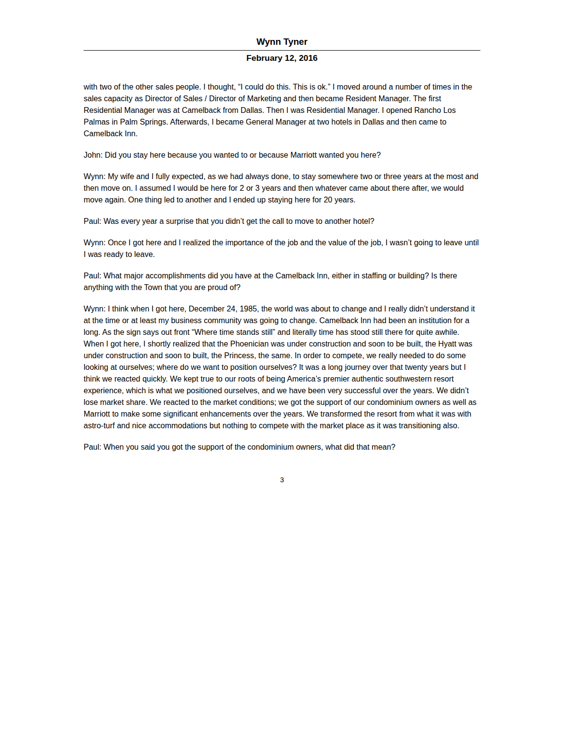Wynn Tyner
February 12, 2016
with two of the other sales people. I thought, “I could do this. This is ok.” I moved around a number of times in the sales capacity as Director of Sales / Director of Marketing and then became Resident Manager. The first Residential Manager was at Camelback from Dallas. Then I was Residential Manager. I opened Rancho Los Palmas in Palm Springs. Afterwards, I became General Manager at two hotels in Dallas and then came to Camelback Inn.
John: Did you stay here because you wanted to or because Marriott wanted you here?
Wynn: My wife and I fully expected, as we had always done, to stay somewhere two or three years at the most and then move on. I assumed I would be here for 2 or 3 years and then whatever came about there after, we would move again. One thing led to another and I ended up staying here for 20 years.
Paul: Was every year a surprise that you didn’t get the call to move to another hotel?
Wynn: Once I got here and I realized the importance of the job and the value of the job, I wasn’t going to leave until I was ready to leave.
Paul: What major accomplishments did you have at the Camelback Inn, either in staffing or building? Is there anything with the Town that you are proud of?
Wynn: I think when I got here, December 24, 1985, the world was about to change and I really didn’t understand it at the time or at least my business community was going to change. Camelback Inn had been an institution for a long. As the sign says out front “Where time stands still” and literally time has stood still there for quite awhile. When I got here, I shortly realized that the Phoenician was under construction and soon to be built, the Hyatt was under construction and soon to built, the Princess, the same. In order to compete, we really needed to do some looking at ourselves; where do we want to position ourselves? It was a long journey over that twenty years but I think we reacted quickly. We kept true to our roots of being America’s premier authentic southwestern resort experience, which is what we positioned ourselves, and we have been very successful over the years. We didn’t lose market share. We reacted to the market conditions; we got the support of our condominium owners as well as Marriott to make some significant enhancements over the years. We transformed the resort from what it was with astro-turf and nice accommodations but nothing to compete with the market place as it was transitioning also.
Paul: When you said you got the support of the condominium owners, what did that mean?
3